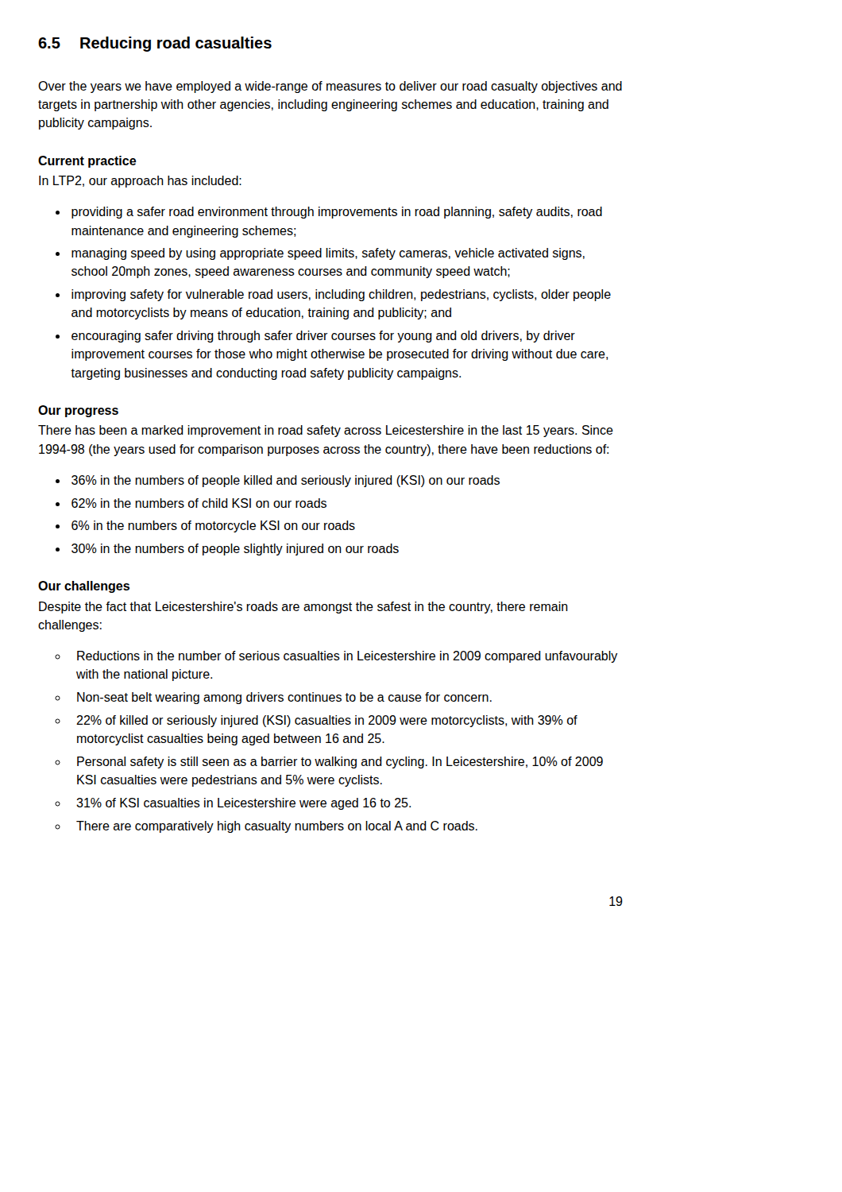6.5 Reducing road casualties
Over the years we have employed a wide-range of measures to deliver our road casualty objectives and targets in partnership with other agencies, including engineering schemes and education, training and publicity campaigns.
Current practice
In LTP2, our approach has included:
providing a safer road environment through improvements in road planning, safety audits, road maintenance and engineering schemes;
managing speed by using appropriate speed limits, safety cameras, vehicle activated signs, school 20mph zones, speed awareness courses and community speed watch;
improving safety for vulnerable road users, including children, pedestrians, cyclists, older people and motorcyclists by means of education, training and publicity; and
encouraging safer driving through safer driver courses for young and old drivers, by driver improvement courses for those who might otherwise be prosecuted for driving without due care, targeting businesses and conducting road safety publicity campaigns.
Our progress
There has been a marked improvement in road safety across Leicestershire in the last 15 years. Since 1994-98 (the years used for comparison purposes across the country), there have been reductions of:
36% in the numbers of people killed and seriously injured (KSI) on our roads
62% in the numbers of child KSI on our roads
6% in the numbers of motorcycle KSI on our roads
30% in the numbers of people slightly injured on our roads
Our challenges
Despite the fact that Leicestershire's roads are amongst the safest in the country, there remain challenges:
Reductions in the number of serious casualties in Leicestershire in 2009 compared unfavourably with the national picture.
Non-seat belt wearing among drivers continues to be a cause for concern.
22% of killed or seriously injured (KSI) casualties in 2009 were motorcyclists, with 39% of motorcyclist casualties being aged between 16 and 25.
Personal safety is still seen as a barrier to walking and cycling. In Leicestershire, 10% of 2009 KSI casualties were pedestrians and 5% were cyclists.
31% of KSI casualties in Leicestershire were aged 16 to 25.
There are comparatively high casualty numbers on local A and C roads.
19